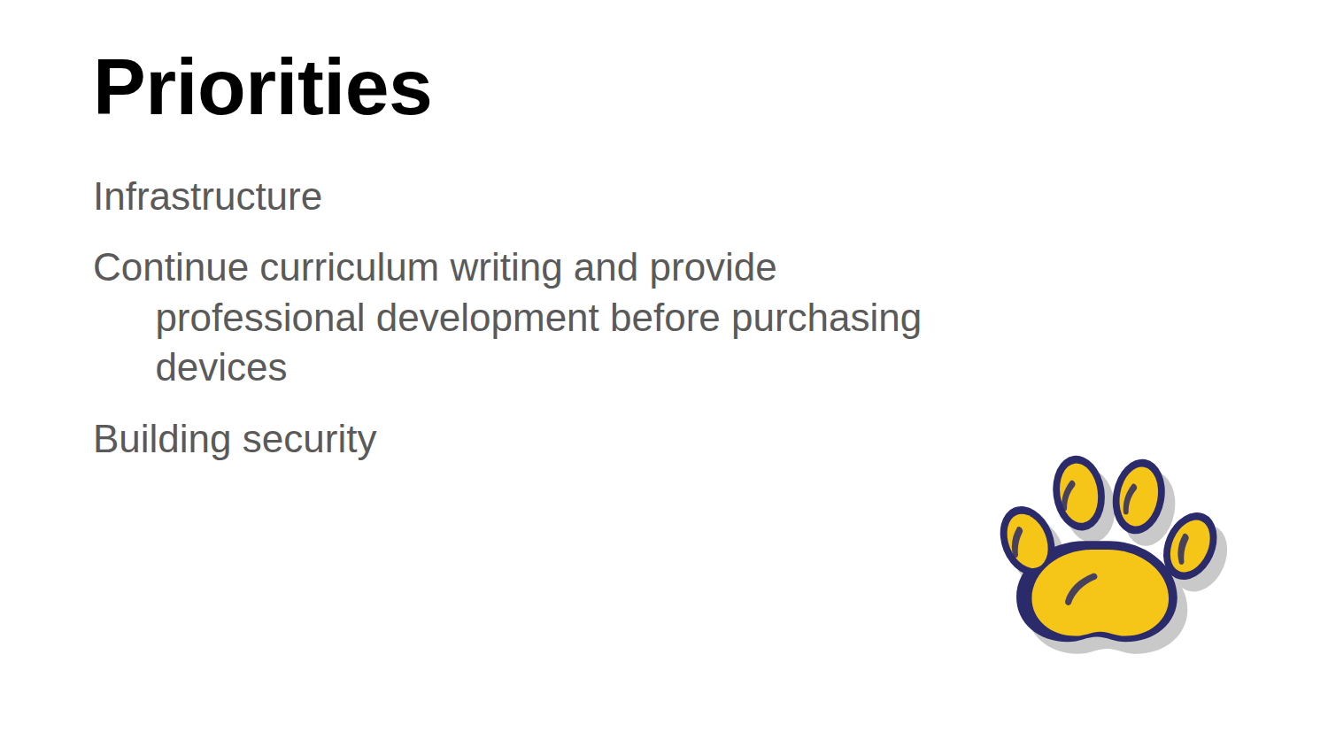Priorities
Infrastructure
Continue curriculum writing and provide professional development before purchasing devices
Building security